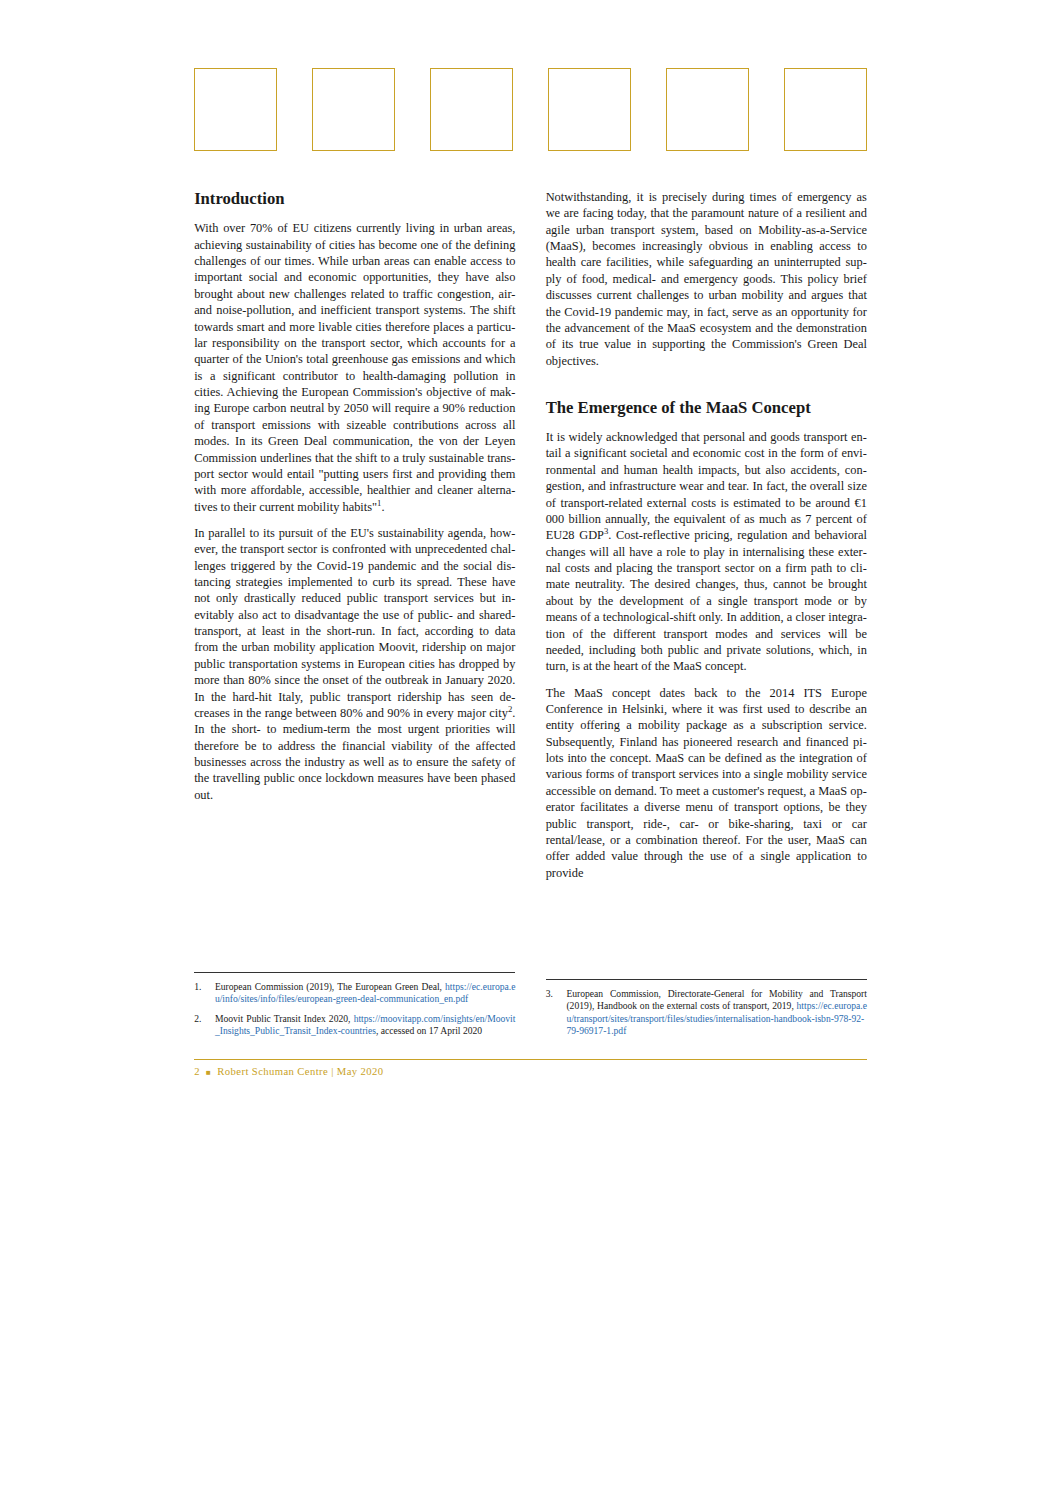Introduction
With over 70% of EU citizens currently living in urban areas, achieving sustainability of cities has become one of the defining challenges of our times. While urban areas can enable access to important social and economic opportunities, they have also brought about new challenges related to traffic congestion, air- and noise-pollution, and inefficient transport systems. The shift towards smart and more livable cities therefore places a particular responsibility on the transport sector, which accounts for a quarter of the Union's total greenhouse gas emissions and which is a significant contributor to health-damaging pollution in cities. Achieving the European Commission's objective of making Europe carbon neutral by 2050 will require a 90% reduction of transport emissions with sizeable contributions across all modes. In its Green Deal communication, the von der Leyen Commission underlines that the shift to a truly sustainable transport sector would entail "putting users first and providing them with more affordable, accessible, healthier and cleaner alternatives to their current mobility habits"1.
In parallel to its pursuit of the EU's sustainability agenda, however, the transport sector is confronted with unprecedented challenges triggered by the Covid-19 pandemic and the social distancing strategies implemented to curb its spread. These have not only drastically reduced public transport services but inevitably also act to disadvantage the use of public- and shared- transport, at least in the short-run. In fact, according to data from the urban mobility application Moovit, ridership on major public transportation systems in European cities has dropped by more than 80% since the onset of the outbreak in January 2020. In the hard-hit Italy, public transport ridership has seen decreases in the range between 80% and 90% in every major city2. In the short- to medium-term the most urgent priorities will therefore be to address the financial viability of the affected businesses across the industry as well as to ensure the safety of the travelling public once lockdown measures have been phased out.
1. European Commission (2019), The European Green Deal, https://ec.europa.eu/info/sites/info/files/european-green-deal-communication_en.pdf
2. Moovit Public Transit Index 2020, https://moovitapp.com/insights/en/Moovit_Insights_Public_Transit_Index-countries, accessed on 17 April 2020
Notwithstanding, it is precisely during times of emergency as we are facing today, that the paramount nature of a resilient and agile urban transport system, based on Mobility-as-a-Service (MaaS), becomes increasingly obvious in enabling access to health care facilities, while safeguarding an uninterrupted supply of food, medical- and emergency goods. This policy brief discusses current challenges to urban mobility and argues that the Covid-19 pandemic may, in fact, serve as an opportunity for the advancement of the MaaS ecosystem and the demonstration of its true value in supporting the Commission's Green Deal objectives.
The Emergence of the MaaS Concept
It is widely acknowledged that personal and goods transport entail a significant societal and economic cost in the form of environmental and human health impacts, but also accidents, congestion, and infrastructure wear and tear. In fact, the overall size of transport-related external costs is estimated to be around €1 000 billion annually, the equivalent of as much as 7 percent of EU28 GDP3. Cost-reflective pricing, regulation and behavioral changes will all have a role to play in internalising these external costs and placing the transport sector on a firm path to climate neutrality. The desired changes, thus, cannot be brought about by the development of a single transport mode or by means of a technological-shift only. In addition, a closer integration of the different transport modes and services will be needed, including both public and private solutions, which, in turn, is at the heart of the MaaS concept.
The MaaS concept dates back to the 2014 ITS Europe Conference in Helsinki, where it was first used to describe an entity offering a mobility package as a subscription service. Subsequently, Finland has pioneered research and financed pilots into the concept. MaaS can be defined as the integration of various forms of transport services into a single mobility service accessible on demand. To meet a customer's request, a MaaS operator facilitates a diverse menu of transport options, be they public transport, ride-, car- or bike-sharing, taxi or car rental/lease, or a combination thereof. For the user, MaaS can offer added value through the use of a single application to provide
3. European Commission, Directorate-General for Mobility and Transport (2019), Handbook on the external costs of transport, 2019, https://ec.europa.eu/transport/sites/transport/files/studies/internalisation-handbook-isbn-978-92-79-96917-1.pdf
2 ■ Robert Schuman Centre | May 2020